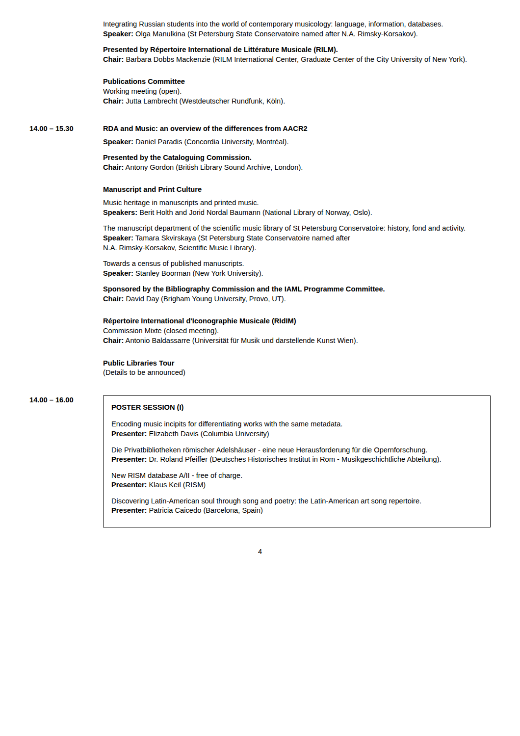Integrating Russian students into the world of contemporary musicology: language, information, databases.
Speaker: Olga Manulkina (St Petersburg State Conservatoire named after N.A. Rimsky-Korsakov).
Presented by Répertoire International de Littérature Musicale (RILM).
Chair: Barbara Dobbs Mackenzie (RILM International Center, Graduate Center of the City University of New York).
Publications Committee
Working meeting (open).
Chair: Jutta Lambrecht (Westdeutscher Rundfunk, Köln).
14.00 – 15.30
RDA and Music: an overview of the differences from AACR2
Speaker: Daniel Paradis (Concordia University, Montréal).
Presented by the Cataloguing Commission.
Chair: Antony Gordon (British Library Sound Archive, London).
Manuscript and Print Culture
Music heritage in manuscripts and printed music.
Speakers: Berit Holth and Jorid Nordal Baumann (National Library of Norway, Oslo).
The manuscript department of the scientific music library of St Petersburg Conservatoire: history, fond and activity.
Speaker: Tamara Skvirskaya (St Petersburg State Conservatoire named after
N.A. Rimsky-Korsakov, Scientific Music Library).
Towards a census of published manuscripts.
Speaker: Stanley Boorman (New York University).
Sponsored by the Bibliography Commission and the IAML Programme Committee.
Chair: David Day (Brigham Young University, Provo, UT).
Répertoire International d'Iconographie Musicale (RIdIM)
Commission Mixte (closed meeting).
Chair: Antonio Baldassarre (Universität für Musik und darstellende Kunst Wien).
Public Libraries Tour
(Details to be announced)
14.00 – 16.00
POSTER SESSION (I)
Encoding music incipits for differentiating works with the same metadata.
Presenter: Elizabeth Davis (Columbia University)
Die Privatbibliotheken römischer Adelshäuser - eine neue Herausforderung für die Opernforschung.
Presenter: Dr. Roland Pfeiffer (Deutsches Historisches Institut in Rom - Musikgeschichtliche Abteilung).
New RISM database A/II - free of charge.
Presenter: Klaus Keil (RISM)
Discovering Latin-American soul through song and poetry: the Latin-American art song repertoire.
Presenter: Patricia Caicedo (Barcelona, Spain)
4